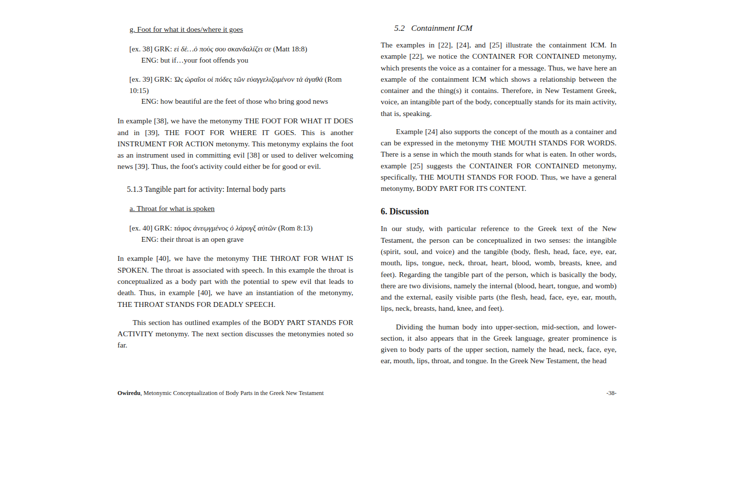g. Foot for what it does/where it goes
[ex. 38] GRK: εἰ δὲ…ὁ ποὺς σου σκανδαλίζει σε (Matt 18:8) ENG: but if…your foot offends you
[ex. 39] GRK: Ὡς ὡραῖοι οἱ πόδες τῶν εὐαγγελιζομένον τὰ ἀγαθά (Rom 10:15) ENG: how beautiful are the feet of those who bring good news
In example [38], we have the metonymy THE FOOT FOR WHAT IT DOES and in [39], THE FOOT FOR WHERE IT GOES. This is another INSTRUMENT FOR ACTION metonymy. This metonymy explains the foot as an instrument used in committing evil [38] or used to deliver welcoming news [39]. Thus, the foot's activity could either be for good or evil.
5.1.3 Tangible part for activity: Internal body parts
a. Throat for what is spoken
[ex. 40] GRK: τάφος ἀνεῳγμένος ὁ λάρυγξ αὐτῶν (Rom 8:13) ENG: their throat is an open grave
In example [40], we have the metonymy THE THROAT FOR WHAT IS SPOKEN. The throat is associated with speech. In this example the throat is conceptualized as a body part with the potential to spew evil that leads to death. Thus, in example [40], we have an instantiation of the metonymy, THE THROAT STANDS FOR DEADLY SPEECH.
This section has outlined examples of the BODY PART STANDS FOR ACTIVITY metonymy. The next section discusses the metonymies noted so far.
5.2 Containment ICM
The examples in [22], [24], and [25] illustrate the containment ICM. In example [22], we notice the CONTAINER FOR CONTAINED metonymy, which presents the voice as a container for a message. Thus, we have here an example of the containment ICM which shows a relationship between the container and the thing(s) it contains. Therefore, in New Testament Greek, voice, an intangible part of the body, conceptually stands for its main activity, that is, speaking.
Example [24] also supports the concept of the mouth as a container and can be expressed in the metonymy THE MOUTH STANDS FOR WORDS. There is a sense in which the mouth stands for what is eaten. In other words, example [25] suggests the CONTAINER FOR CONTAINED metonymy, specifically, THE MOUTH STANDS FOR FOOD. Thus, we have a general metonymy, BODY PART FOR ITS CONTENT.
6. Discussion
In our study, with particular reference to the Greek text of the New Testament, the person can be conceptualized in two senses: the intangible (spirit, soul, and voice) and the tangible (body, flesh, head, face, eye, ear, mouth, lips, tongue, neck, throat, heart, blood, womb, breasts, knee, and feet). Regarding the tangible part of the person, which is basically the body, there are two divisions, namely the internal (blood, heart, tongue, and womb) and the external, easily visible parts (the flesh, head, face, eye, ear, mouth, lips, neck, breasts, hand, knee, and feet).
Dividing the human body into upper-section, mid-section, and lower-section, it also appears that in the Greek language, greater prominence is given to body parts of the upper section, namely the head, neck, face, eye, ear, mouth, lips, throat, and tongue. In the Greek New Testament, the head
Owiredu, Metonymic Conceptualization of Body Parts in the Greek New Testament
-38-